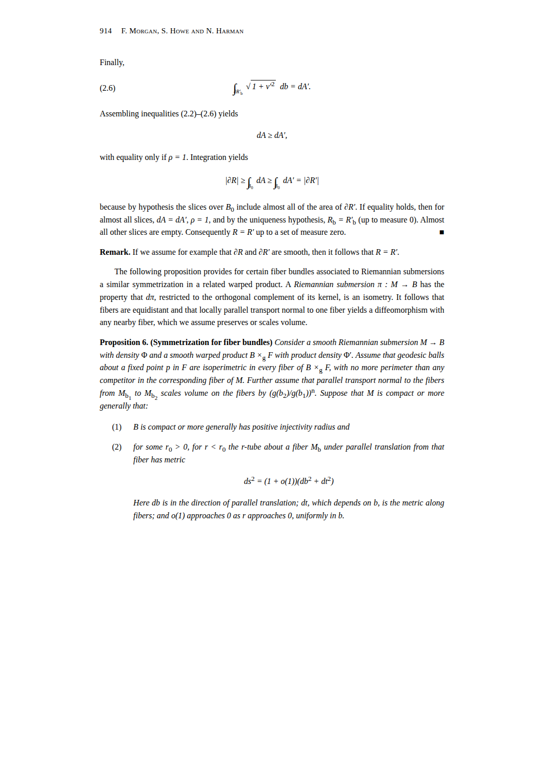914 F. Morgan, S. Howe and N. Harman
Finally,
(2.6) ∫∂R′b √1 + v′2 db = dA′.
Assembling inequalities (2.2)–(2.6) yields
dA ≥ dA′,
with equality only if ρ = 1. Integration yields
|∂R| ≥ ∫B0 dA ≥ ∫B0 dA′ = |∂R′|
because by hypothesis the slices over B0 include almost all of the area of ∂R′. If equality holds, then for almost all slices, dA = dA′, ρ = 1, and by the uniqueness hypothesis, Rb = R′b (up to measure 0). Almost all other slices are empty. Consequently R = R′ up to a set of measure zero.■
Remark. If we assume for example that ∂R and ∂R′ are smooth, then it follows that R = R′.
The following proposition provides for certain fiber bundles associated to Riemannian submersions a similar symmetrization in a related warped product. A Riemannian submersion π : M → B has the property that dπ, restricted to the orthogonal complement of its kernel, is an isometry. It follows that fibers are equidistant and that locally parallel transport normal to one fiber yields a diffeomorphism with any nearby fiber, which we assume preserves or scales volume.
Proposition 6. (Symmetrization for fiber bundles) Consider a smooth Riemannian submersion M → B with density Φ and a smooth warped product B ×g F with product density Φ′. Assume that geodesic balls about a fixed point p in F are isoperimetric in every fiber of B ×g F, with no more perimeter than any competitor in the corresponding fiber of M. Further assume that parallel transport normal to the fibers from Mb1 to Mb2 scales volume on the fibers by (g(b2)/g(b1))n. Suppose that M is compact or more generally that:
(1) B is compact or more generally has positive injectivity radius and
(2) for some r0 > 0, for r < r0 the r-tube about a fiber Mb under parallel translation from that fiber has metric
ds2 = (1 + o(1))(db2 + dt2)
Here db is in the direction of parallel translation; dt, which depends on b, is the metric along fibers; and o(1) approaches 0 as r approaches 0, uniformly in b.